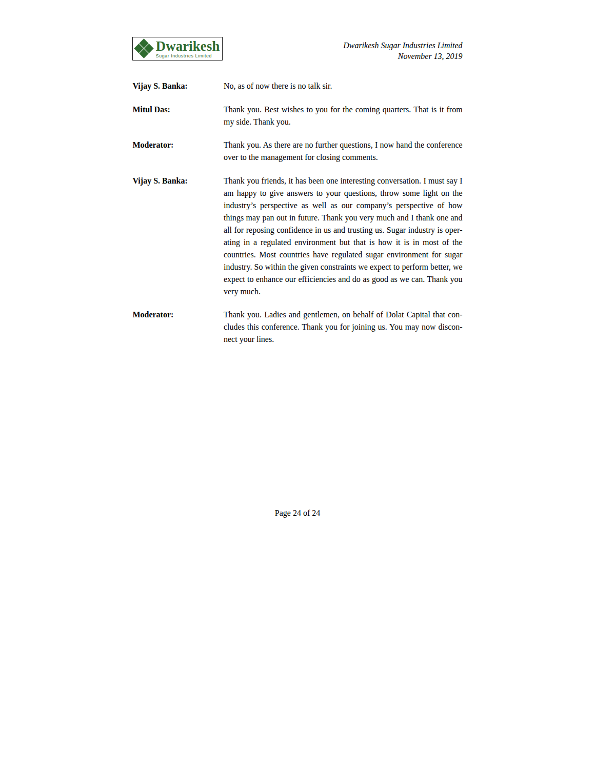Dwarikesh Sugar Industries Limited
Dwarikesh Sugar Industries Limited
November 13, 2019
Vijay S. Banka:
No, as of now there is no talk sir.
Mitul Das:
Thank you. Best wishes to you for the coming quarters. That is it from my side. Thank you.
Moderator:
Thank you. As there are no further questions, I now hand the conference over to the management for closing comments.
Vijay S. Banka:
Thank you friends, it has been one interesting conversation. I must say I am happy to give answers to your questions, throw some light on the industry’s perspective as well as our company’s perspective of how things may pan out in future. Thank you very much and I thank one and all for reposing confidence in us and trusting us. Sugar industry is operating in a regulated environment but that is how it is in most of the countries. Most countries have regulated sugar environment for sugar industry. So within the given constraints we expect to perform better, we expect to enhance our efficiencies and do as good as we can. Thank you very much.
Moderator:
Thank you. Ladies and gentlemen, on behalf of Dolat Capital that concludes this conference. Thank you for joining us. You may now disconnect your lines.
Page 24 of 24